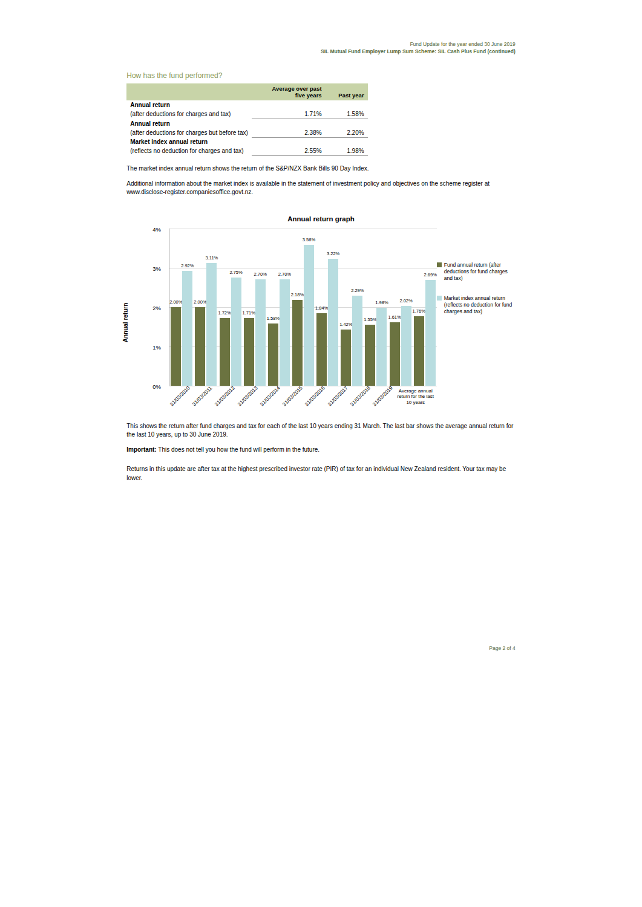Fund Update for the year ended 30 June 2019
SIL Mutual Fund Employer Lump Sum Scheme: SIL Cash Plus Fund (continued)
How has the fund performed?
| | Average over past five years | Past year |
| --- | --- | --- |
| Annual return | | |
| (after deductions for charges and tax) | 1.71% | 1.58% |
| Annual return | | |
| (after deductions for charges but before tax) | 2.38% | 2.20% |
| Market index annual return | | |
| (reflects no deduction for charges and tax) | 2.55% | 1.98% |
The market index annual return shows the return of the S&P/NZX Bank Bills 90 Day Index.
Additional information about the market index is available in the statement of investment policy and objectives on the scheme register at www.disclose-register.companiesoffice.govt.nz.
Annual return graph
Annual return
4%
3%
2%
1%
0%
2.00%
2.92%
2.00%
3.11%
1.72%
2.75%
1.71%
2.70%
1.58%
2.70%
2.18%
3.58%
1.84%
3.22%
1.42%
2.29%
1.55%
1.98%
1.61%
2.02%
1.76%
2.69%
31/03/2010
31/03/2011
31/03/2012
31/03/2013
31/03/2014
31/03/2015
31/03/2016
31/03/2017
31/03/2018
31/03/2019
Average annual return for the last 10 years
Fund annual return (after deductions for fund charges and tax)
Market index annual return (reflects no deduction for fund charges and tax)
This shows the return after fund charges and tax for each of the last 10 years ending 31 March. The last bar shows the average annual return for the last 10 years, up to 30 June 2019.
Important: This does not tell you how the fund will perform in the future.
Returns in this update are after tax at the highest prescribed investor rate (PIR) of tax for an individual New Zealand resident. Your tax may be lower.
Page 2 of 4